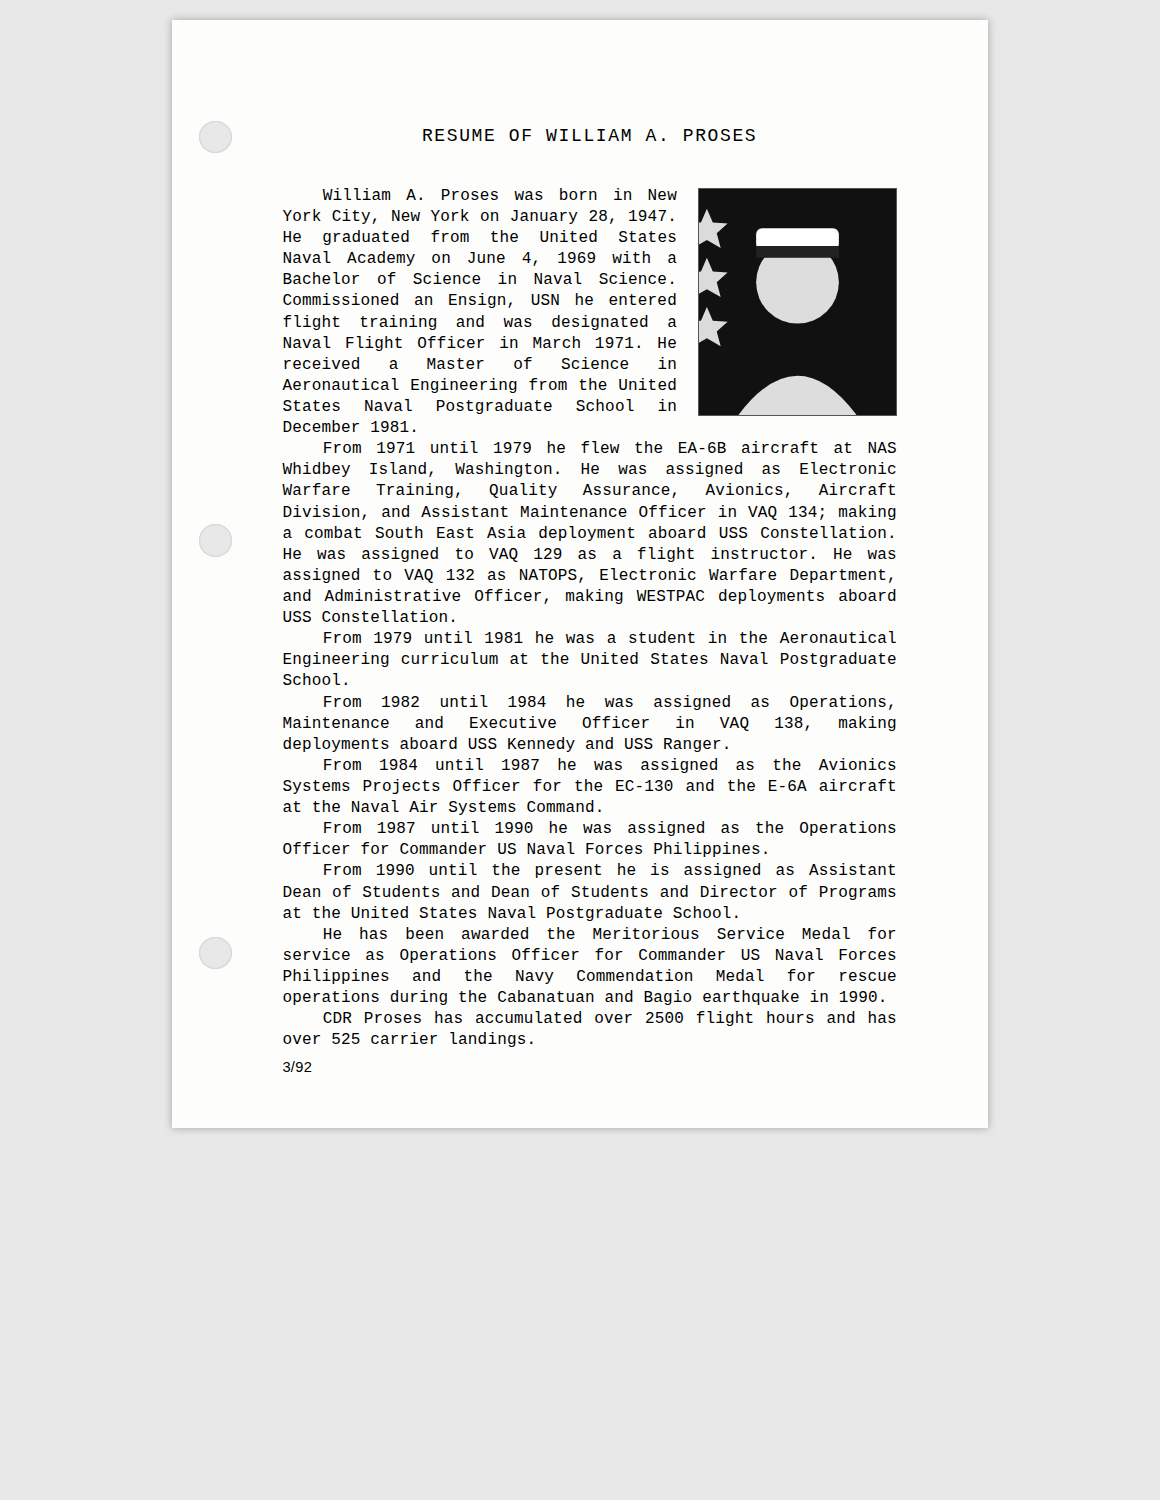RESUME OF WILLIAM A. PROSES
William A. Proses was born in New York City, New York on January 28, 1947. He graduated from the United States Naval Academy on June 4, 1969 with a Bachelor of Science in Naval Science. Commissioned an Ensign, USN he entered flight training and was designated a Naval Flight Officer in March 1971. He received a Master of Science in Aeronautical Engineering from the United States Naval Postgraduate School in December 1981.
From 1971 until 1979 he flew the EA-6B aircraft at NAS Whidbey Island, Washington. He was assigned as Electronic Warfare Training, Quality Assurance, Avionics, Aircraft Division, and Assistant Maintenance Officer in VAQ 134; making a combat South East Asia deployment aboard USS Constellation. He was assigned to VAQ 129 as a flight instructor. He was assigned to VAQ 132 as NATOPS, Electronic Warfare Department, and Administrative Officer, making WESTPAC deployments aboard USS Constellation.
From 1979 until 1981 he was a student in the Aeronautical Engineering curriculum at the United States Naval Postgraduate School.
From 1982 until 1984 he was assigned as Operations, Maintenance and Executive Officer in VAQ 138, making deployments aboard USS Kennedy and USS Ranger.
From 1984 until 1987 he was assigned as the Avionics Systems Projects Officer for the EC-130 and the E-6A aircraft at the Naval Air Systems Command.
From 1987 until 1990 he was assigned as the Operations Officer for Commander US Naval Forces Philippines.
From 1990 until the present he is assigned as Assistant Dean of Students and Dean of Students and Director of Programs at the United States Naval Postgraduate School.
He has been awarded the Meritorious Service Medal for service as Operations Officer for Commander US Naval Forces Philippines and the Navy Commendation Medal for rescue operations during the Cabanatuan and Bagio earthquake in 1990.
CDR Proses has accumulated over 2500 flight hours and has over 525 carrier landings.
3/92